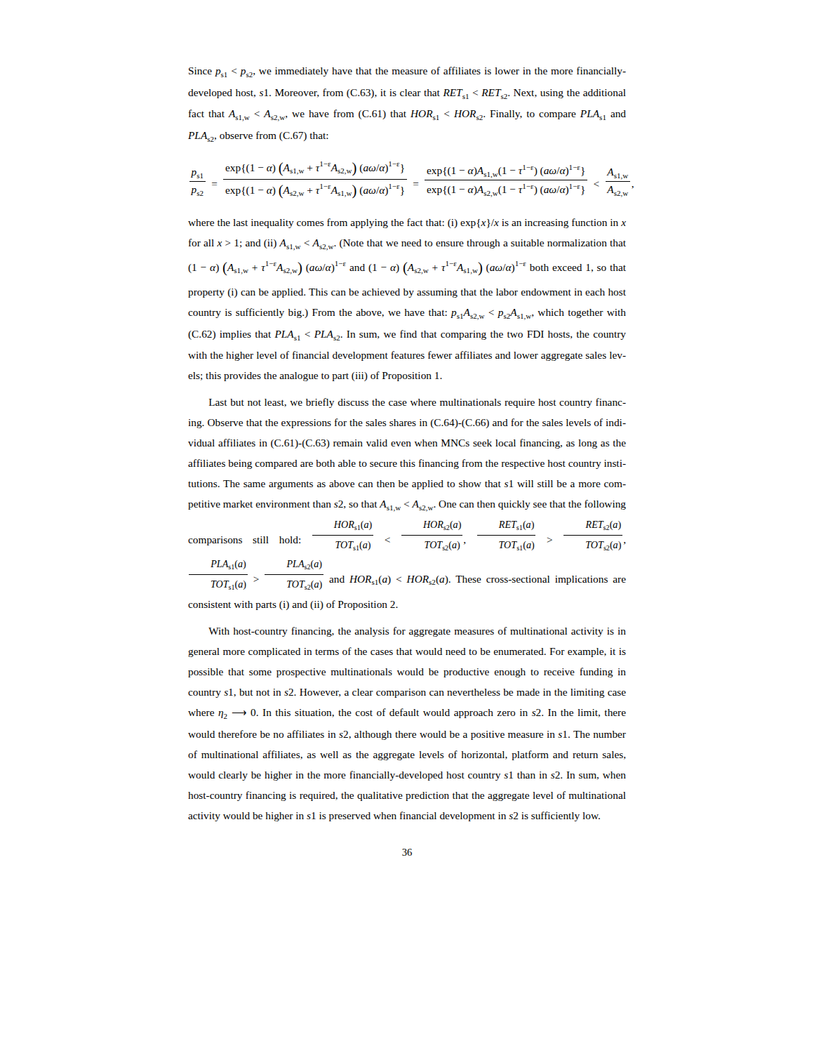Since ps1 < ps2, we immediately have that the measure of affiliates is lower in the more financially-developed host, s1. Moreover, from (C.63), it is clear that RET s1 < RET s2. Next, using the additional fact that As1,w < As2,w, we have from (C.61) that HOR s1 < HOR s2. Finally, to compare PLA s1 and PLA s2, observe from (C.67) that:
ps1 ps2 = exp{(1 − α) (As1,w + τ 1−ε As2,w) (aω/α)1−ε} exp{(1 − α) (As2,w + τ 1−ε As1,w) (aω/α)1−ε} = exp{(1 − α)As1,w(1 − τ 1−ε) (aω/α)1−ε} exp{(1 − α)As2,w(1 − τ 1−ε) (aω/α)1−ε} < As1,w As2,w ,
where the last inequality comes from applying the fact that: (i) exp{x}/x is an increasing function in x for all x > 1; and (ii) As1,w < As2,w. (Note that we need to ensure through a suitable normalization that (1 − α) (As1,w + τ 1−ε As2,w) (aω/α)1−ε and (1 − α) (As2,w + τ 1−ε As1,w) (aω/α)1−ε both exceed 1, so that property (i) can be applied. This can be achieved by assuming that the labor endowment in each host country is sufficiently big.) From the above, we have that: ps1 As2,w < ps2 As1,w, which together with (C.62) implies that PLA s1 < PLA s2. In sum, we find that comparing the two FDI hosts, the country with the higher level of financial development features fewer affiliates and lower aggregate sales levels; this provides the analogue to part (iii) of Proposition 1.
Last but not least, we briefly discuss the case where multinationals require host country financing. Observe that the expressions for the sales shares in (C.64)-(C.66) and for the sales levels of individual affiliates in (C.61)-(C.63) remain valid even when MNCs seek local financing, as long as the affiliates being compared are both able to secure this financing from the respective host country institutions. The same arguments as above can then be applied to show that s1 will still be a more competitive market environment than s2, so that As1,w < As2,w. One can then quickly see that the following comparisons still hold: HOR s1(a) TOT s1(a) < HOR s2(a) TOT s2(a), RET s1(a) TOT s1(a) > RET s2(a) TOT s2(a), PLA s1(a) TOT s1(a) > PLA s2(a) TOT s2(a) and HOR s1(a) < HOR s2(a). These cross-sectional implications are consistent with parts (i) and (ii) of Proposition 2.
With host-country financing, the analysis for aggregate measures of multinational activity is in general more complicated in terms of the cases that would need to be enumerated. For example, it is possible that some prospective multinationals would be productive enough to receive funding in country s1, but not in s2. However, a clear comparison can nevertheless be made in the limiting case where η 2 ⟶ 0. In this situation, the cost of default would approach zero in s2. In the limit, there would therefore be no affiliates in s2, although there would be a positive measure in s1. The number of multinational affiliates, as well as the aggregate levels of horizontal, platform and return sales, would clearly be higher in the more financially-developed host country s1 than in s2. In sum, when host-country financing is required, the qualitative prediction that the aggregate level of multinational activity would be higher in s1 is preserved when financial development in s2 is sufficiently low.
36